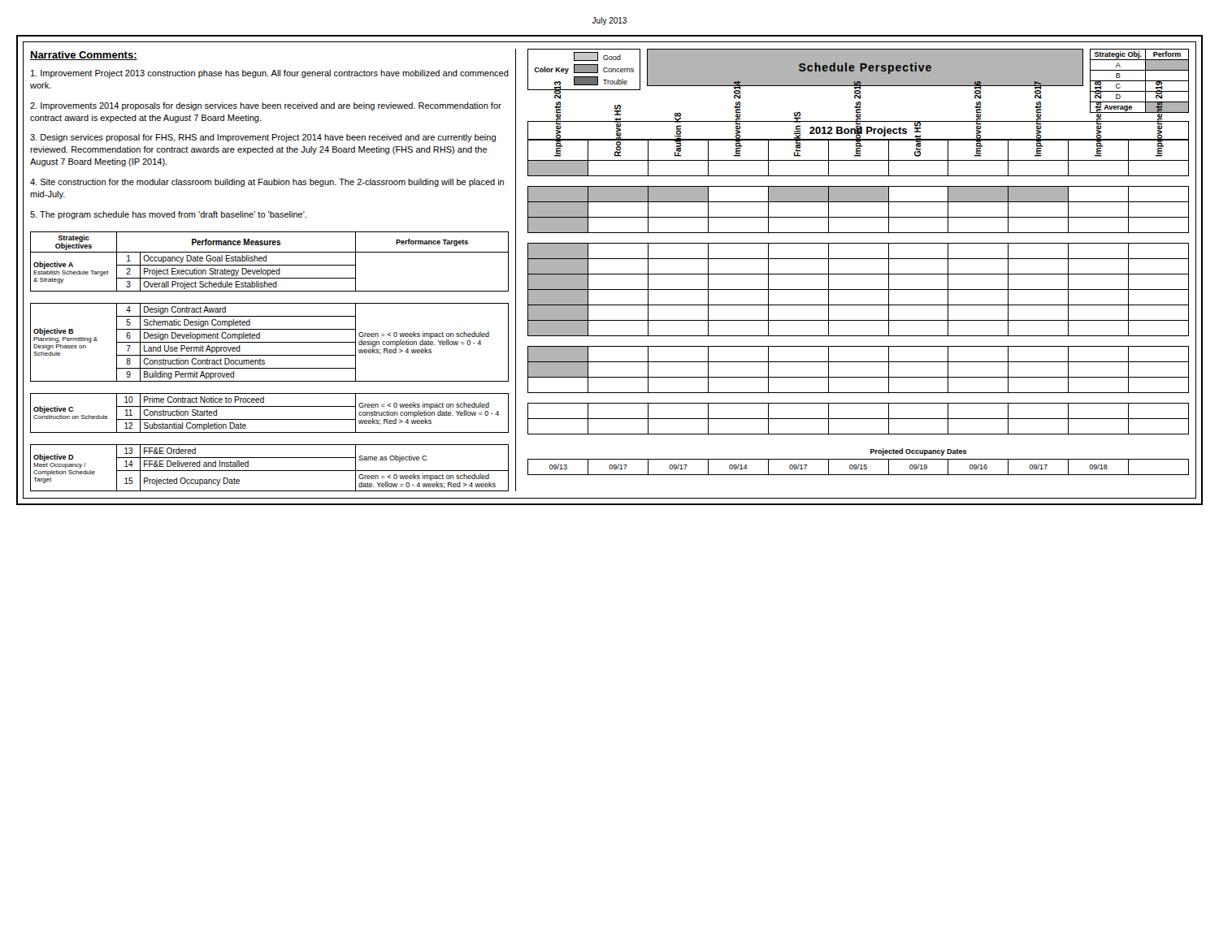July 2013
Narrative Comments:
1. Improvement Project 2013 construction phase has begun. All four general contractors have mobilized and commenced work.
2. Improvements 2014 proposals for design services have been received and are being reviewed. Recommendation for contract award is expected at the August 7 Board Meeting.
3. Design services proposal for FHS, RHS and Improvement Project 2014 have been received and are currently being reviewed. Recommendation for contract awards are expected at the July 24 Board Meeting (FHS and RHS) and the August 7 Board Meeting (IP 2014).
4. Site construction for the modular classroom building at Faubion has begun. The 2-classroom building will be placed in mid-July.
5. The program schedule has moved from 'draft baseline' to 'baseline'.
| Strategic Objectives | Performance Measures | Performance Targets |
| --- | --- | --- |
| Objective A Establish Schedule Target & Strategy | 1 | Occupancy Date Goal Established | |
| 2 | Project Execution Strategy Developed |
| 3 | Overall Project Schedule Established |
| Objective B Planning, Permitting & Design Phases on Schedule | 4 | Design Contract Award | Green = < 0 weeks impact on scheduled design completion date. Yellow = 0 - 4 weeks; Red > 4 weeks |
| 5 | Schematic Design Completed |
| 6 | Design Development Completed |
| 7 | Land Use Permit Approved |
| 8 | Construction Contract Documents |
| 9 | Building Permit Approved |
| Objective C Construction on Schedule | 10 | Prime Contract Notice to Proceed | Green = < 0 weeks impact on scheduled construction completion date. Yellow = 0 - 4 weeks; Red > 4 weeks |
| 11 | Construction Started |
| 12 | Substantial Completion Date |
| Objective D Meet Occupancy / Completion Schedule Target | 13 | FF&E Ordered | Same as Objective C |
| 14 | FF&E Delivered and Installed |
| 15 | Projected Occupancy Date | Green = < 0 weeks impact on scheduled date. Yellow = 0 - 4 weeks; Red > 4 weeks |
| Color Key | | Good |
| | Concerns |
| | Trouble |
Schedule Perspective
| Strategic Obj. | Perform |
| --- | --- |
| A | |
| B | |
| C | |
| D | |
| Average | |
2012 Bond Projects
| Improvements 2013 | Roosevelt HS | Faubion K8 | Improvements 2014 | Franklin HS | Improvements 2015 | Grant HS | Improvements 2016 | Improvements 2017 | Improvements 2018 | Improvements 2019 |
| | Projected Occupancy Dates | |
| 09/13 | 09/17 | 09/17 | 09/14 | 09/17 | 09/15 | 09/19 | 09/16 | 09/17 | 09/18 | |